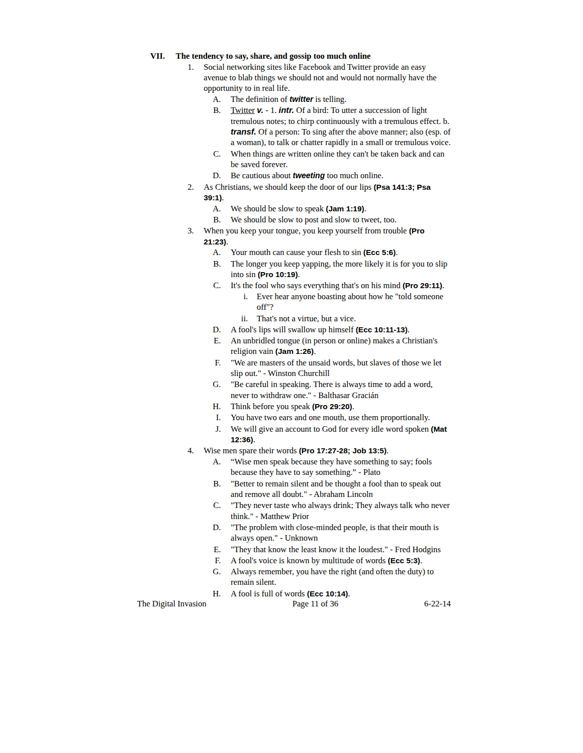The tendency to say, share, and gossip too much online
Social networking sites like Facebook and Twitter provide an easy avenue to blab things we should not and would not normally have the opportunity to in real life.
The definition of twitter is telling.
Twitter v. - 1. intr. Of a bird: To utter a succession of light tremulous notes; to chirp continuously with a tremulous effect. b. transf. Of a person: To sing after the above manner; also (esp. of a woman), to talk or chatter rapidly in a small or tremulous voice.
When things are written online they can't be taken back and can be saved forever.
Be cautious about tweeting too much online.
As Christians, we should keep the door of our lips (Psa 141:3; Psa 39:1).
We should be slow to speak (Jam 1:19).
We should be slow to post and slow to tweet, too.
When you keep your tongue, you keep yourself from trouble (Pro 21:23).
Your mouth can cause your flesh to sin (Ecc 5:6).
The longer you keep yapping, the more likely it is for you to slip into sin (Pro 10:19).
It's the fool who says everything that's on his mind (Pro 29:11).
Ever hear anyone boasting about how he "told someone off"?
That's not a virtue, but a vice.
A fool's lips will swallow up himself (Ecc 10:11-13).
An unbridled tongue (in person or online) makes a Christian's religion vain (Jam 1:26).
"We are masters of the unsaid words, but slaves of those we let slip out." - Winston Churchill
"Be careful in speaking. There is always time to add a word, never to withdraw one." - Balthasar Gracián
Think before you speak (Pro 29:20).
You have two ears and one mouth, use them proportionally.
We will give an account to God for every idle word spoken (Mat 12:36).
Wise men spare their words (Pro 17:27-28; Job 13:5).
“Wise men speak because they have something to say; fools because they have to say something.” - Plato
"Better to remain silent and be thought a fool than to speak out and remove all doubt." - Abraham Lincoln
"They never taste who always drink; They always talk who never think." - Matthew Prior
"The problem with close-minded people, is that their mouth is always open." - Unknown
"They that know the least know it the loudest." - Fred Hodgins
A fool's voice is known by multitude of words (Ecc 5:3).
Always remember, you have the right (and often the duty) to remain silent.
A fool is full of words (Ecc 10:14).
The Digital Invasion
Page 11 of 36
6-22-14